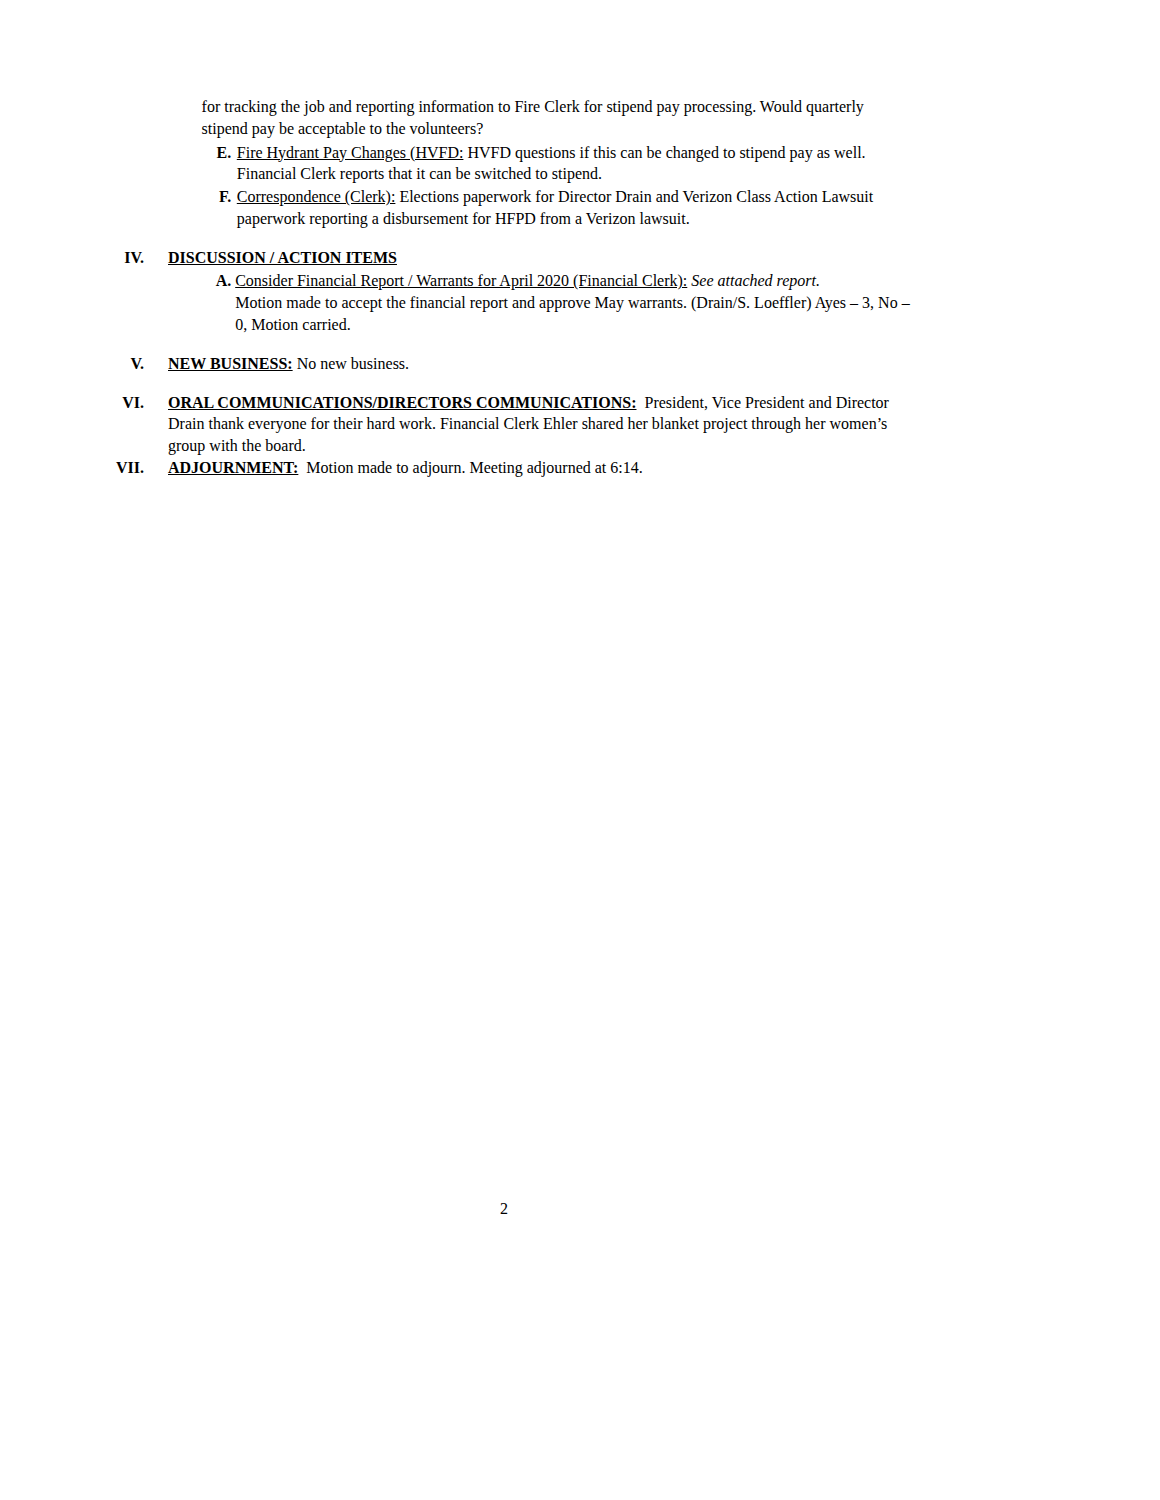for tracking the job and reporting information to Fire Clerk for stipend pay processing. Would quarterly stipend pay be acceptable to the volunteers?
Fire Hydrant Pay Changes (HVFD: HVFD questions if this can be changed to stipend pay as well. Financial Clerk reports that it can be switched to stipend.
Correspondence (Clerk): Elections paperwork for Director Drain and Verizon Class Action Lawsuit paperwork reporting a disbursement for HFPD from a Verizon lawsuit.
IV.
DISCUSSION / ACTION ITEMS
Consider Financial Report / Warrants for April 2020 (Financial Clerk): See attached report.
Motion made to accept the financial report and approve May warrants. (Drain/S. Loeffler) Ayes – 3, No – 0, Motion carried.
V.
NEW BUSINESS: No new business.
VI.
ORAL COMMUNICATIONS/DIRECTORS COMMUNICATIONS: President, Vice President and Director Drain thank everyone for their hard work. Financial Clerk Ehler shared her blanket project through her women’s group with the board.
VII.
ADJOURNMENT: Motion made to adjourn. Meeting adjourned at 6:14.
2